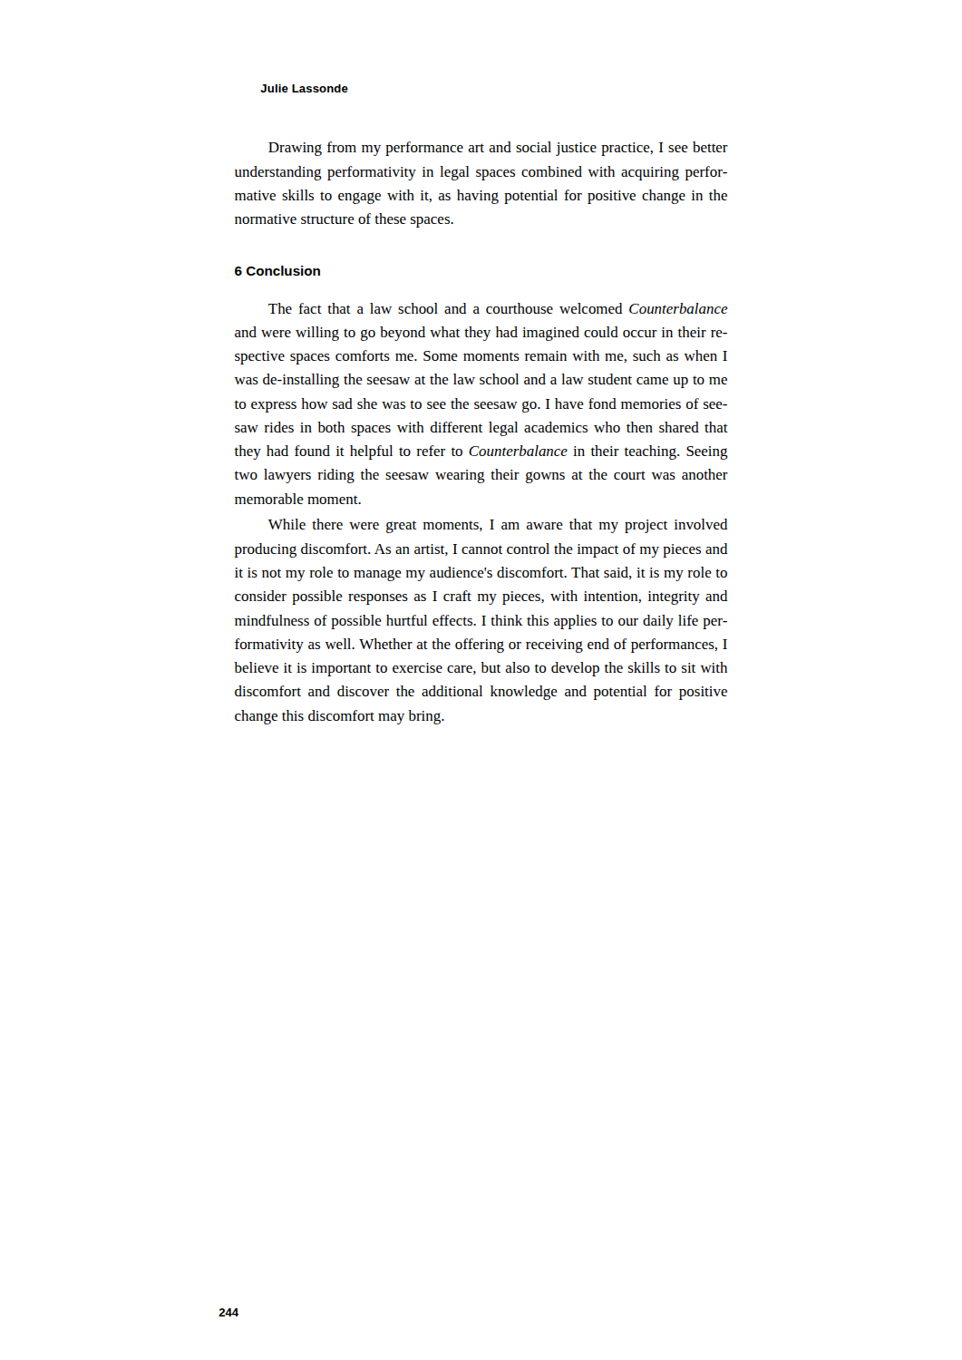Julie Lassonde
Drawing from my performance art and social justice practice, I see better understanding performativity in legal spaces combined with acquiring performative skills to engage with it, as having potential for positive change in the normative structure of these spaces.
6 Conclusion
The fact that a law school and a courthouse welcomed Counterbalance and were willing to go beyond what they had imagined could occur in their respective spaces comforts me. Some moments remain with me, such as when I was de-installing the seesaw at the law school and a law student came up to me to express how sad she was to see the seesaw go. I have fond memories of seesaw rides in both spaces with different legal academics who then shared that they had found it helpful to refer to Counterbalance in their teaching. Seeing two lawyers riding the seesaw wearing their gowns at the court was another memorable moment.
While there were great moments, I am aware that my project involved producing discomfort. As an artist, I cannot control the impact of my pieces and it is not my role to manage my audience's discomfort. That said, it is my role to consider possible responses as I craft my pieces, with intention, integrity and mindfulness of possible hurtful effects. I think this applies to our daily life performativity as well. Whether at the offering or receiving end of performances, I believe it is important to exercise care, but also to develop the skills to sit with discomfort and discover the additional knowledge and potential for positive change this discomfort may bring.
244